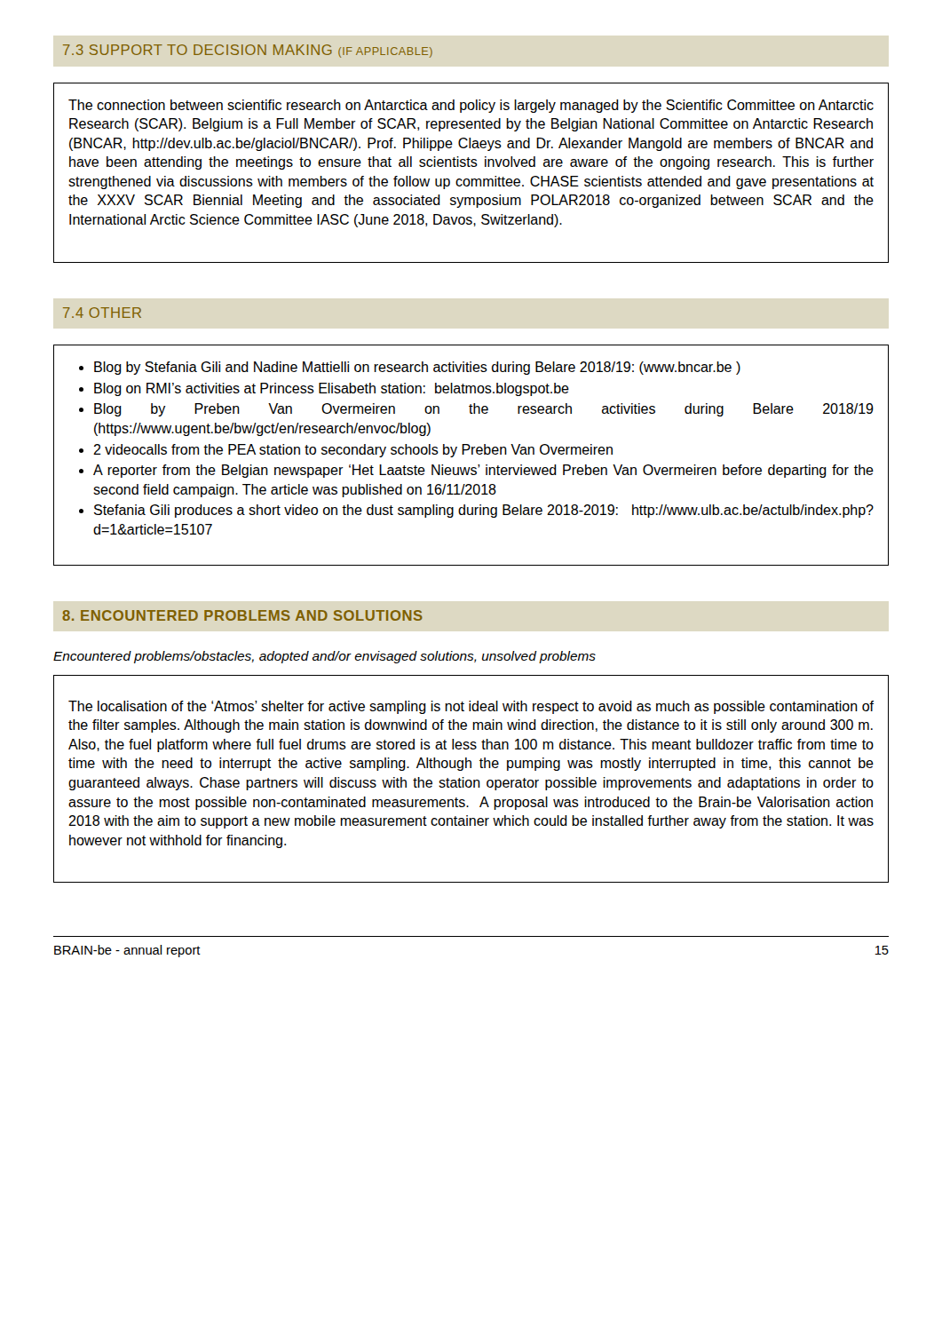7.3 SUPPORT TO DECISION MAKING (IF APPLICABLE)
The connection between scientific research on Antarctica and policy is largely managed by the Scientific Committee on Antarctic Research (SCAR). Belgium is a Full Member of SCAR, represented by the Belgian National Committee on Antarctic Research (BNCAR, http://dev.ulb.ac.be/glaciol/BNCAR/). Prof. Philippe Claeys and Dr. Alexander Mangold are members of BNCAR and have been attending the meetings to ensure that all scientists involved are aware of the ongoing research. This is further strengthened via discussions with members of the follow up committee. CHASE scientists attended and gave presentations at the XXXV SCAR Biennial Meeting and the associated symposium POLAR2018 co-organized between SCAR and the International Arctic Science Committee IASC (June 2018, Davos, Switzerland).
7.4 OTHER
Blog by Stefania Gili and Nadine Mattielli on research activities during Belare 2018/19: (www.bncar.be )
Blog on RMI’s activities at Princess Elisabeth station: belatmos.blogspot.be
Blog by Preben Van Overmeiren on the research activities during Belare 2018/19 (https://www.ugent.be/bw/gct/en/research/envoc/blog)
2 videocalls from the PEA station to secondary schools by Preben Van Overmeiren
A reporter from the Belgian newspaper ‘Het Laatste Nieuws’ interviewed Preben Van Overmeiren before departing for the second field campaign. The article was published on 16/11/2018
Stefania Gili produces a short video on the dust sampling during Belare 2018-2019: http://www.ulb.ac.be/actulb/index.php?d=1&article=15107
8. ENCOUNTERED PROBLEMS AND SOLUTIONS
Encountered problems/obstacles, adopted and/or envisaged solutions, unsolved problems
The localisation of the ‘Atmos’ shelter for active sampling is not ideal with respect to avoid as much as possible contamination of the filter samples. Although the main station is downwind of the main wind direction, the distance to it is still only around 300 m. Also, the fuel platform where full fuel drums are stored is at less than 100 m distance. This meant bulldozer traffic from time to time with the need to interrupt the active sampling. Although the pumping was mostly interrupted in time, this cannot be guaranteed always. Chase partners will discuss with the station operator possible improvements and adaptations in order to assure to the most possible non-contaminated measurements. A proposal was introduced to the Brain-be Valorisation action 2018 with the aim to support a new mobile measurement container which could be installed further away from the station. It was however not withhold for financing.
BRAIN-be - annual report 15